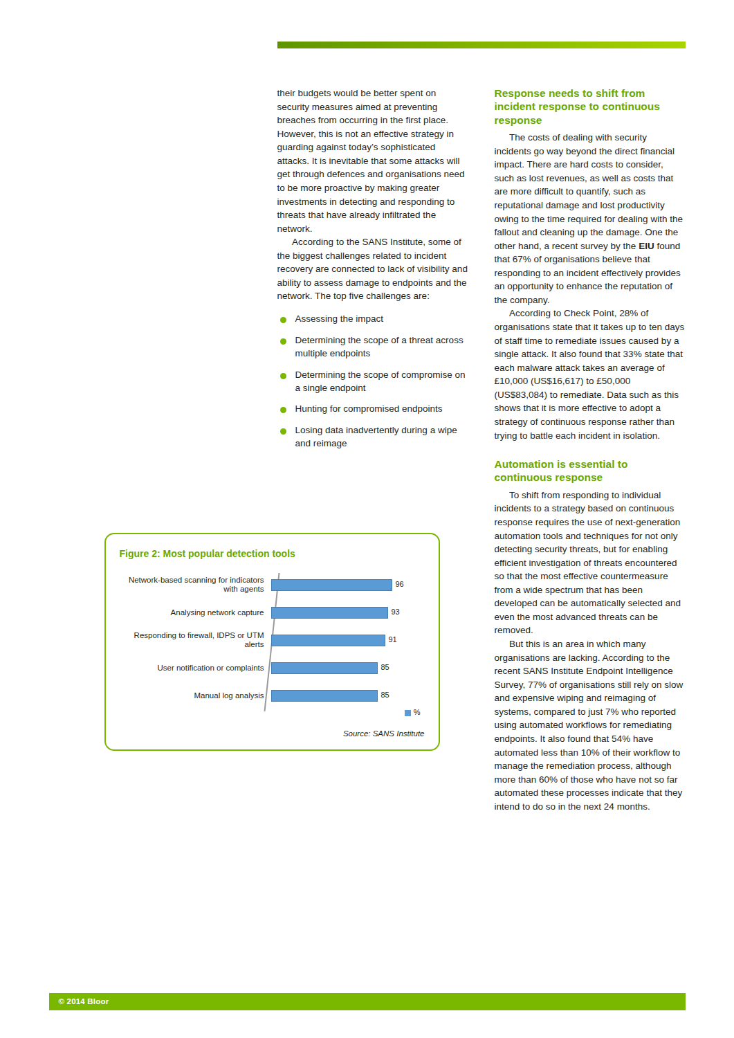their budgets would be better spent on security measures aimed at preventing breaches from occurring in the first place. However, this is not an effective strategy in guarding against today’s sophisticated attacks. It is inevitable that some attacks will get through defences and organisations need to be more proactive by making greater investments in detecting and responding to threats that have already infiltrated the network.
According to the SANS Institute, some of the biggest challenges related to incident recovery are connected to lack of visibility and ability to assess damage to endpoints and the network. The top five challenges are:
Assessing the impact
Determining the scope of a threat across multiple endpoints
Determining the scope of compromise on a single endpoint
Hunting for compromised endpoints
Losing data inadvertently during a wipe and reimage
Response needs to shift from incident response to continuous response
The costs of dealing with security incidents go way beyond the direct financial impact. There are hard costs to consider, such as lost revenues, as well as costs that are more difficult to quantify, such as reputational damage and lost productivity owing to the time required for dealing with the fallout and cleaning up the damage. One the other hand, a recent survey by the EIU found that 67% of organisations believe that responding to an incident effectively provides an opportunity to enhance the reputation of the company.
According to Check Point, 28% of organisations state that it takes up to ten days of staff time to remediate issues caused by a single attack. It also found that 33% state that each malware attack takes an average of £10,000 (US$16,617) to £50,000 (US$83,084) to remediate. Data such as this shows that it is more effective to adopt a strategy of continuous response rather than trying to battle each incident in isolation.
Automation is essential to continuous response
To shift from responding to individual incidents to a strategy based on continuous response requires the use of next-generation automation tools and techniques for not only detecting security threats, but for enabling efficient investigation of threats encountered so that the most effective countermeasure from a wide spectrum that has been developed can be automatically selected and even the most advanced threats can be removed.
But this is an area in which many organisations are lacking. According to the recent SANS Institute Endpoint Intelligence Survey, 77% of organisations still rely on slow and expensive wiping and reimaging of systems, compared to just 7% who reported using automated workflows for remediating endpoints. It also found that 54% have automated less than 10% of their workflow to manage the remediation process, although more than 60% of those who have not so far automated these processes indicate that they intend to do so in the next 24 months.
Figure 2: Most popular detection tools
Network-based scanning for indicators
with agents
96
Analysing network capture
93
Responding to firewall, IDPS or UTM
alerts
91
User notification or complaints
85
Manual log analysis
85
%
Source: SANS Institute
© 2014 Bloor